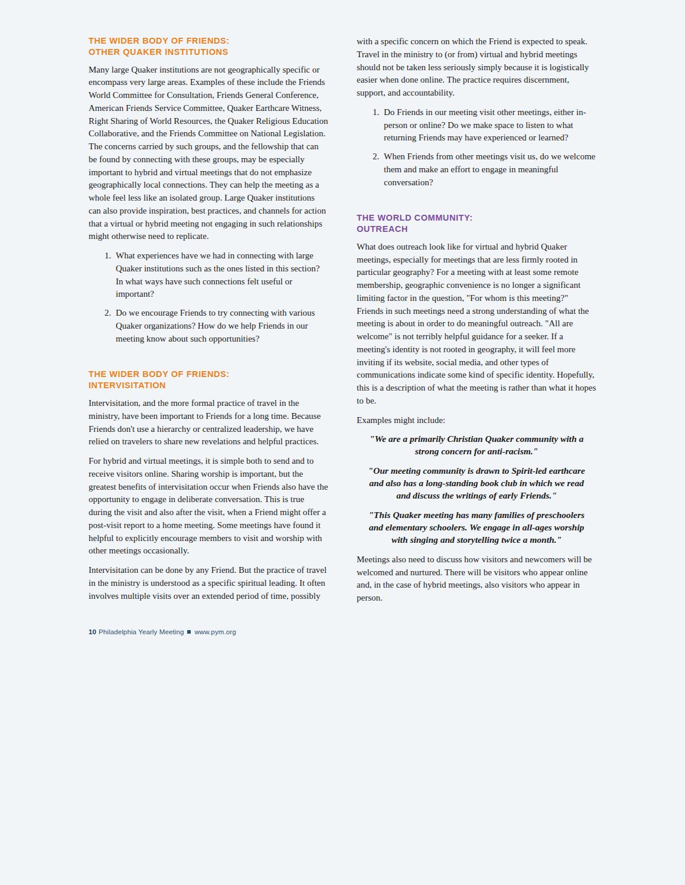THE WIDER BODY OF FRIENDS:
OTHER QUAKER INSTITUTIONS
Many large Quaker institutions are not geographically specific or encompass very large areas. Examples of these include the Friends World Committee for Consultation, Friends General Conference, American Friends Service Committee, Quaker Earthcare Witness, Right Sharing of World Resources, the Quaker Religious Education Collaborative, and the Friends Committee on National Legislation. The concerns carried by such groups, and the fellowship that can be found by connecting with these groups, may be especially important to hybrid and virtual meetings that do not emphasize geographically local connections. They can help the meeting as a whole feel less like an isolated group. Large Quaker institutions can also provide inspiration, best practices, and channels for action that a virtual or hybrid meeting not engaging in such relationships might otherwise need to replicate.
What experiences have we had in connecting with large Quaker institutions such as the ones listed in this section? In what ways have such connections felt useful or important?
Do we encourage Friends to try connecting with various Quaker organizations? How do we help Friends in our meeting know about such opportunities?
THE WIDER BODY OF FRIENDS:
INTERVISITATION
Intervisitation, and the more formal practice of travel in the ministry, have been important to Friends for a long time. Because Friends don't use a hierarchy or centralized leadership, we have relied on travelers to share new revelations and helpful practices.
For hybrid and virtual meetings, it is simple both to send and to receive visitors online. Sharing worship is important, but the greatest benefits of intervisitation occur when Friends also have the opportunity to engage in deliberate conversation. This is true during the visit and also after the visit, when a Friend might offer a post-visit report to a home meeting. Some meetings have found it helpful to explicitly encourage members to visit and worship with other meetings occasionally.
Intervisitation can be done by any Friend. But the practice of travel in the ministry is understood as a specific spiritual leading. It often involves multiple visits over an extended period of time, possibly with a specific concern on which the Friend is expected to speak. Travel in the ministry to (or from) virtual and hybrid meetings should not be taken less seriously simply because it is logistically easier when done online. The practice requires discernment, support, and accountability.
Do Friends in our meeting visit other meetings, either in-person or online? Do we make space to listen to what returning Friends may have experienced or learned?
When Friends from other meetings visit us, do we welcome them and make an effort to engage in meaningful conversation?
THE WORLD COMMUNITY:
OUTREACH
What does outreach look like for virtual and hybrid Quaker meetings, especially for meetings that are less firmly rooted in particular geography? For a meeting with at least some remote membership, geographic convenience is no longer a significant limiting factor in the question, "For whom is this meeting?" Friends in such meetings need a strong understanding of what the meeting is about in order to do meaningful outreach. "All are welcome" is not terribly helpful guidance for a seeker. If a meeting's identity is not rooted in geography, it will feel more inviting if its website, social media, and other types of communications indicate some kind of specific identity. Hopefully, this is a description of what the meeting is rather than what it hopes to be.
Examples might include:
"We are a primarily Christian Quaker community with a strong concern for anti-racism."
"Our meeting community is drawn to Spirit-led earthcare and also has a long-standing book club in which we read and discuss the writings of early Friends."
"This Quaker meeting has many families of preschoolers and elementary schoolers. We engage in all-ages worship with singing and storytelling twice a month."
Meetings also need to discuss how visitors and newcomers will be welcomed and nurtured. There will be visitors who appear online and, in the case of hybrid meetings, also visitors who appear in person.
10 Philadelphia Yearly Meeting www.pym.org